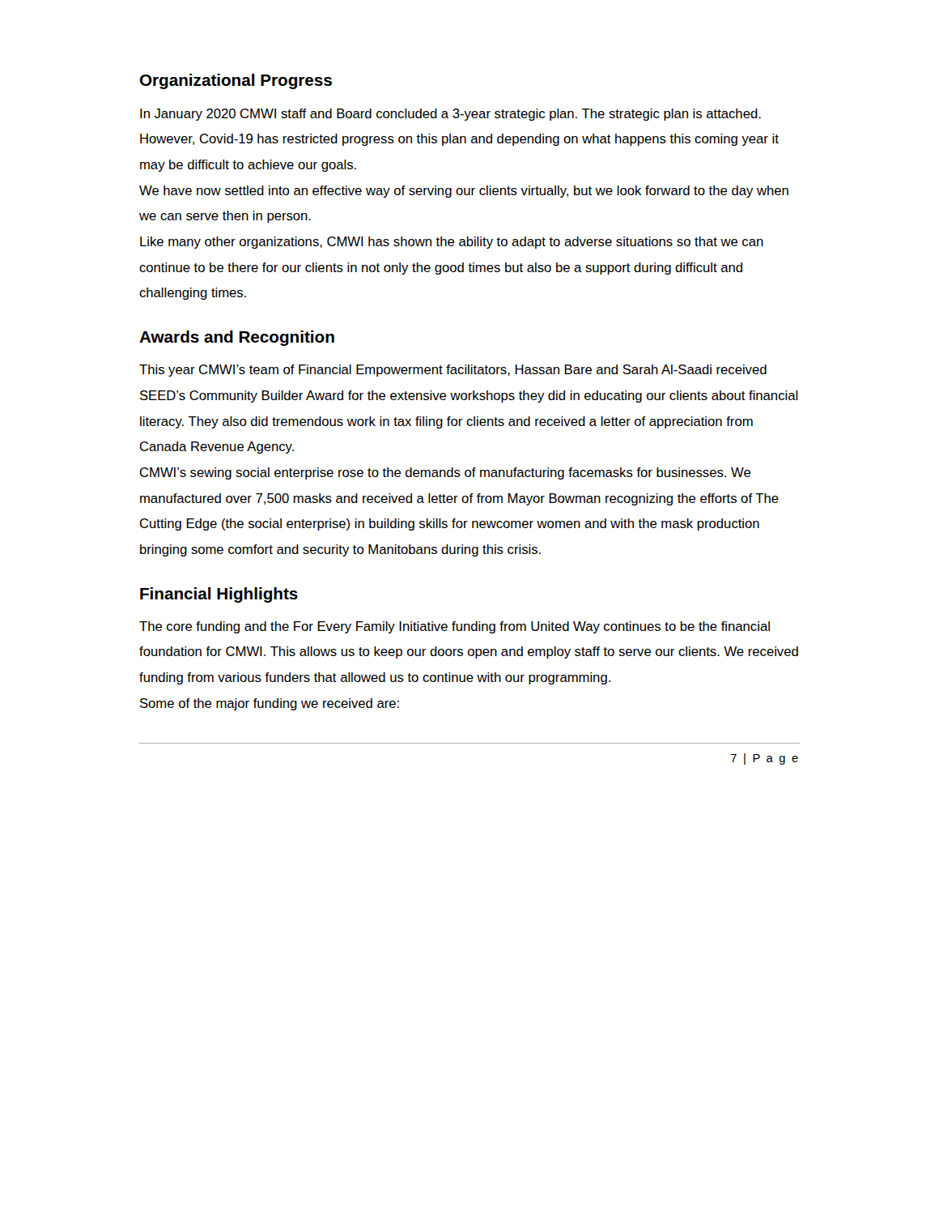Organizational Progress
In January 2020 CMWI staff and Board concluded a 3-year strategic plan. The strategic plan is attached. However, Covid-19 has restricted progress on this plan and depending on what happens this coming year it may be difficult to achieve our goals.
We have now settled into an effective way of serving our clients virtually, but we look forward to the day when we can serve then in person.
Like many other organizations, CMWI has shown the ability to adapt to adverse situations so that we can continue to be there for our clients in not only the good times but also be a support during difficult and challenging times.
Awards and Recognition
This year CMWI’s team of Financial Empowerment facilitators, Hassan Bare and Sarah Al-Saadi received SEED’s Community Builder Award for the extensive workshops they did in educating our clients about financial literacy. They also did tremendous work in tax filing for clients and received a letter of appreciation from Canada Revenue Agency.
CMWI’s sewing social enterprise rose to the demands of manufacturing facemasks for businesses. We manufactured over 7,500 masks and received a letter of from Mayor Bowman recognizing the efforts of The Cutting Edge (the social enterprise) in building skills for newcomer women and with the mask production bringing some comfort and security to Manitobans during this crisis.
Financial Highlights
The core funding and the For Every Family Initiative funding from United Way continues to be the financial foundation for CMWI. This allows us to keep our doors open and employ staff to serve our clients. We received funding from various funders that allowed us to continue with our programming.
Some of the major funding we received are:
7 | P a g e